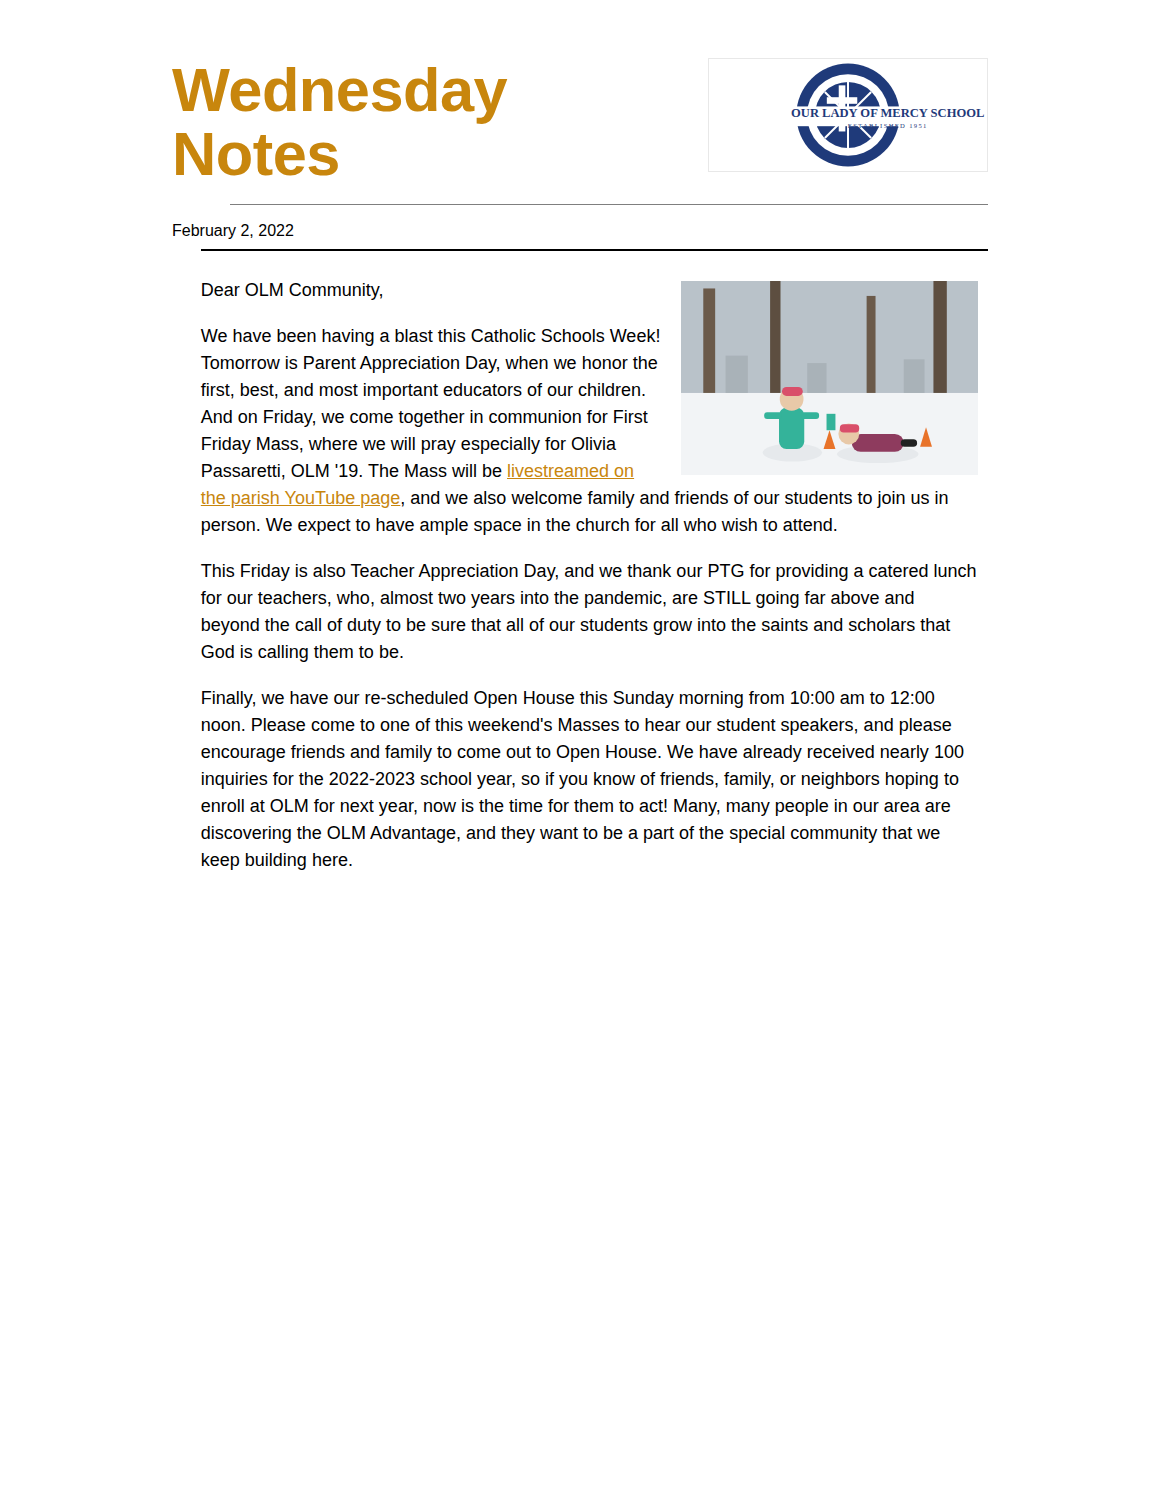Wednesday Notes
February 2, 2022
Dear OLM Community,
We have been having a blast this Catholic Schools Week! Tomorrow is Parent Appreciation Day, when we honor the first, best, and most important educators of our children. And on Friday, we come together in communion for First Friday Mass, where we will pray especially for Olivia Passaretti, OLM '19. The Mass will be livestreamed on the parish YouTube page, and we also welcome family and friends of our students to join us in person. We expect to have ample space in the church for all who wish to attend.
This Friday is also Teacher Appreciation Day, and we thank our PTG for providing a catered lunch for our teachers, who, almost two years into the pandemic, are STILL going far above and beyond the call of duty to be sure that all of our students grow into the saints and scholars that God is calling them to be.
Finally, we have our re-scheduled Open House this Sunday morning from 10:00 am to 12:00 noon. Please come to one of this weekend's Masses to hear our student speakers, and please encourage friends and family to come out to Open House. We have already received nearly 100 inquiries for the 2022-2023 school year, so if you know of friends, family, or neighbors hoping to enroll at OLM for next year, now is the time for them to act! Many, many people in our area are discovering the OLM Advantage, and they want to be a part of the special community that we keep building here.